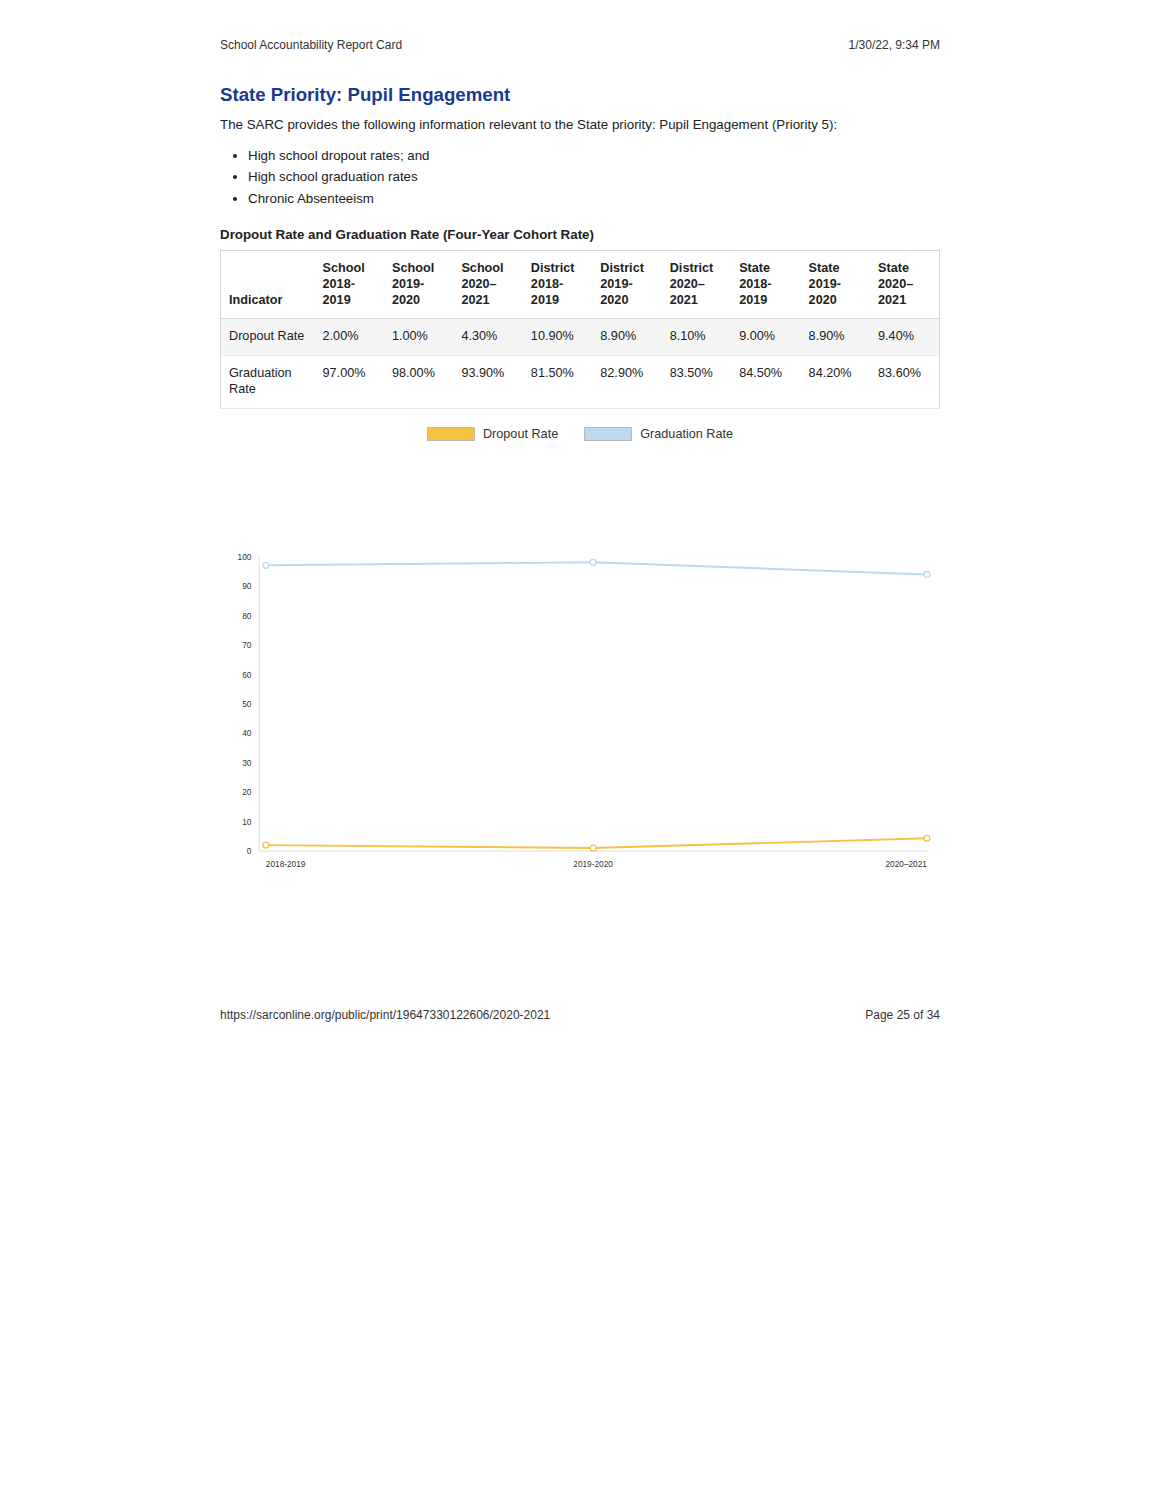School Accountability Report Card
1/30/22, 9:34 PM
State Priority: Pupil Engagement
The SARC provides the following information relevant to the State priority: Pupil Engagement (Priority 5):
High school dropout rates; and
High school graduation rates
Chronic Absenteeism
Dropout Rate and Graduation Rate (Four-Year Cohort Rate)
| Indicator | School 2018-2019 | School 2019-2020 | School 2020–2021 | District 2018-2019 | District 2019-2020 | District 2020–2021 | State 2018-2019 | State 2019-2020 | State 2020–2021 |
| --- | --- | --- | --- | --- | --- | --- | --- | --- | --- |
| Dropout Rate | 2.00% | 1.00% | 4.30% | 10.90% | 8.90% | 8.10% | 9.00% | 8.90% | 9.40% |
| Graduation Rate | 97.00% | 98.00% | 93.90% | 81.50% | 82.90% | 83.50% | 84.50% | 84.20% | 83.60% |
Dropout Rate
Graduation Rate
100 90 80 70 60 50 40 30 20 10 0 2018-2019 2019-2020 2020–2021
https://sarconline.org/public/print/19647330122606/2020-2021
Page 25 of 34